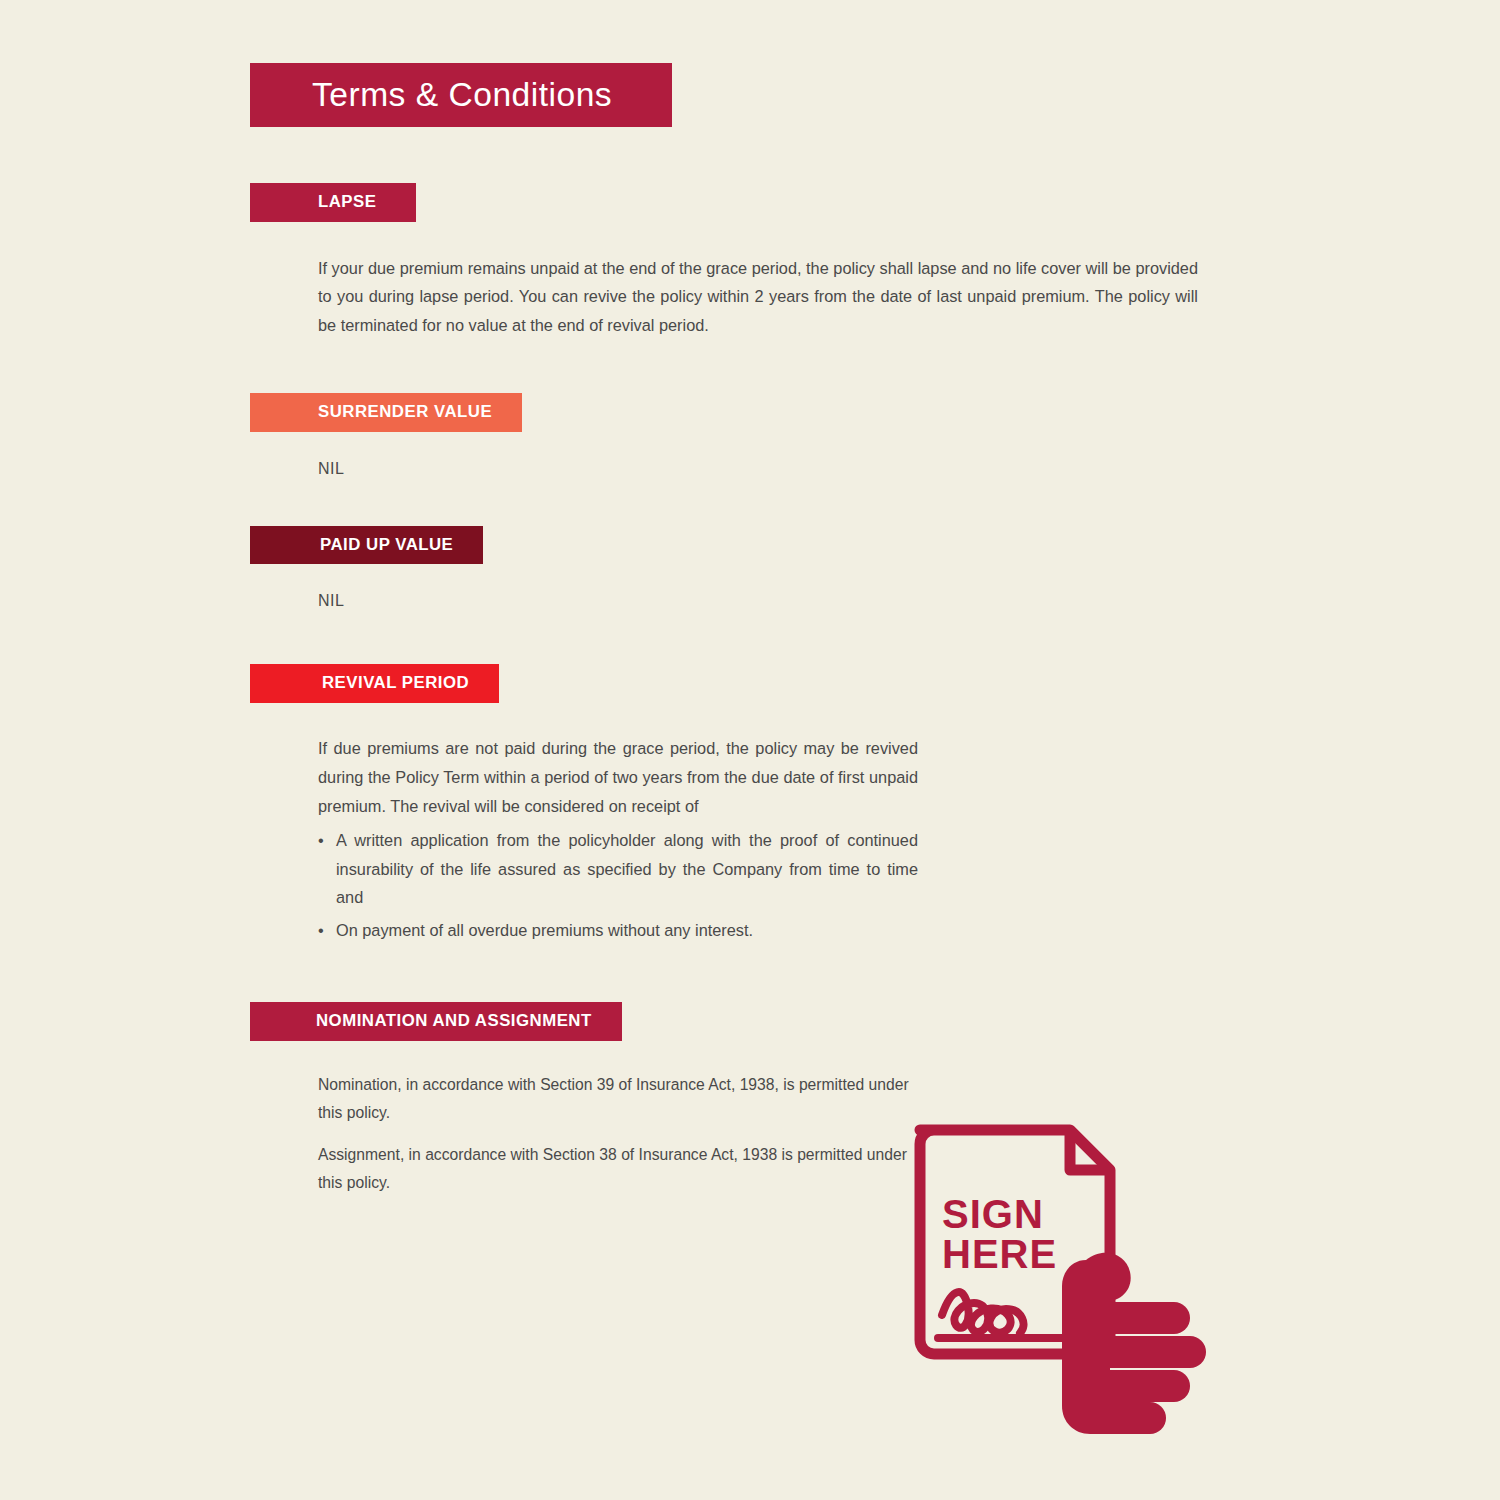Terms & Conditions
LAPSE
If your due premium remains unpaid at the end of the grace period, the policy shall lapse and no life cover will be provided to you during lapse period. You can revive the policy within 2 years from the date of last unpaid premium. The policy will be terminated for no value at the end of revival period.
SURRENDER VALUE
NIL
PAID UP VALUE
NIL
REVIVAL PERIOD
If due premiums are not paid during the grace period, the policy may be revived during the Policy Term within a period of two years from the due date of first unpaid premium. The revival will be considered on receipt of
A written application from the policyholder along with the proof of continued insurability of the life assured as specified by the Company from time to time and
On payment of all overdue premiums without any interest.
NOMINATION AND ASSIGNMENT
Nomination, in accordance with Section 39 of Insurance Act, 1938, is permitted under this policy.
Assignment, in accordance with Section 38 of Insurance Act, 1938 is permitted under this policy.
SIGN HERE